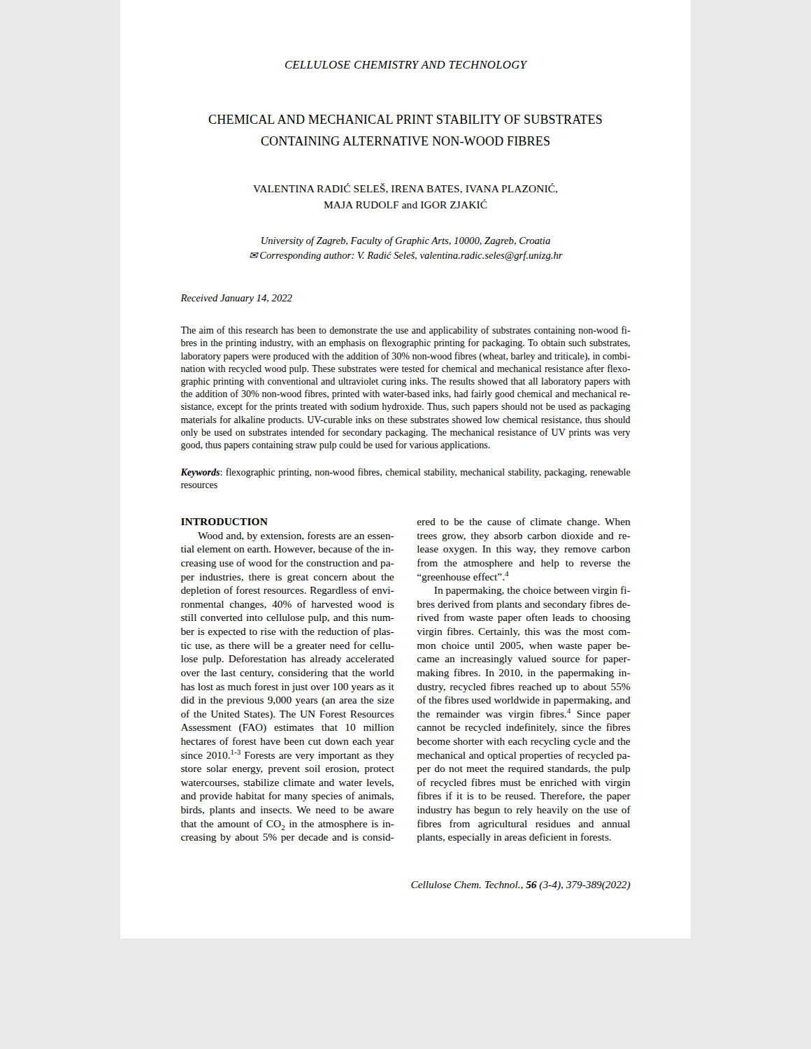CELLULOSE CHEMISTRY AND TECHNOLOGY
CHEMICAL AND MECHANICAL PRINT STABILITY OF SUBSTRATES
CONTAINING ALTERNATIVE NON-WOOD FIBRES
VALENTINA RADIĆ SELEŠ, IRENA BATES, IVANA PLAZONIĆ,
MAJA RUDOLF and IGOR ZJAKIĆ
University of Zagreb, Faculty of Graphic Arts, 10000, Zagreb, Croatia
✉ Corresponding author: V. Radić Seleš, valentina.radic.seles@grf.unizg.hr
Received January 14, 2022
The aim of this research has been to demonstrate the use and applicability of substrates containing non-wood fibres in the printing industry, with an emphasis on flexographic printing for packaging. To obtain such substrates, laboratory papers were produced with the addition of 30% non-wood fibres (wheat, barley and triticale), in combination with recycled wood pulp. These substrates were tested for chemical and mechanical resistance after flexographic printing with conventional and ultraviolet curing inks. The results showed that all laboratory papers with the addition of 30% non-wood fibres, printed with water-based inks, had fairly good chemical and mechanical resistance, except for the prints treated with sodium hydroxide. Thus, such papers should not be used as packaging materials for alkaline products. UV-curable inks on these substrates showed low chemical resistance, thus should only be used on substrates intended for secondary packaging. The mechanical resistance of UV prints was very good, thus papers containing straw pulp could be used for various applications.
Keywords: flexographic printing, non-wood fibres, chemical stability, mechanical stability, packaging, renewable resources
INTRODUCTION
Wood and, by extension, forests are an essential element on earth. However, because of the increasing use of wood for the construction and paper industries, there is great concern about the depletion of forest resources. Regardless of environmental changes, 40% of harvested wood is still converted into cellulose pulp, and this number is expected to rise with the reduction of plastic use, as there will be a greater need for cellulose pulp. Deforestation has already accelerated over the last century, considering that the world has lost as much forest in just over 100 years as it did in the previous 9,000 years (an area the size of the United States). The UN Forest Resources Assessment (FAO) estimates that 10 million hectares of forest have been cut down each year since 2010.1-3 Forests are very important as they store solar energy, prevent soil erosion, protect watercourses, stabilize climate and water levels, and provide habitat for many species of animals, birds, plants and insects. We need to be aware that the amount of CO2 in the atmosphere is increasing by about 5% per decade and is considered to be the cause of climate change. When trees grow, they absorb carbon dioxide and release oxygen. In this way, they remove carbon from the atmosphere and help to reverse the “greenhouse effect”.4
In papermaking, the choice between virgin fibres derived from plants and secondary fibres derived from waste paper often leads to choosing virgin fibres. Certainly, this was the most common choice until 2005, when waste paper became an increasingly valued source for papermaking fibres. In 2010, in the papermaking industry, recycled fibres reached up to about 55% of the fibres used worldwide in papermaking, and the remainder was virgin fibres.4 Since paper cannot be recycled indefinitely, since the fibres become shorter with each recycling cycle and the mechanical and optical properties of recycled paper do not meet the required standards, the pulp of recycled fibres must be enriched with virgin fibres if it is to be reused. Therefore, the paper industry has begun to rely heavily on the use of fibres from agricultural residues and annual plants, especially in areas deficient in forests.
Cellulose Chem. Technol., 56 (3-4), 379-389(2022)